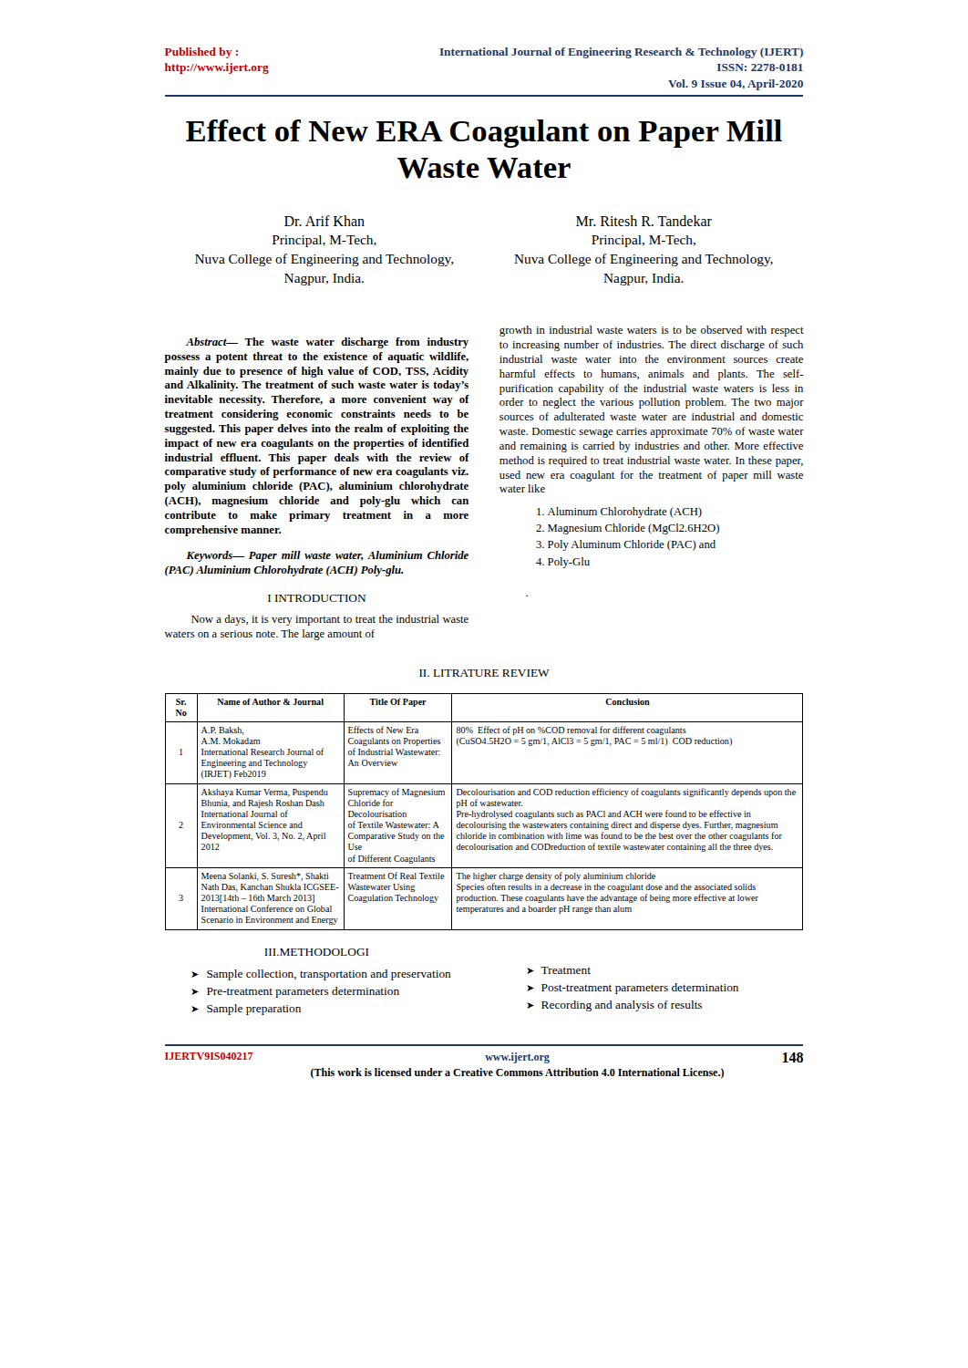Published by :
http://www.ijert.org
International Journal of Engineering Research & Technology (IJERT)
ISSN: 2278-0181
Vol. 9 Issue 04, April-2020
Effect of New ERA Coagulant on Paper Mill
Waste Water
Dr. Arif Khan
Principal, M-Tech,
Nuva College of Engineering and Technology,
Nagpur, India.
Mr. Ritesh R. Tandekar
Principal, M-Tech,
Nuva College of Engineering and Technology,
Nagpur, India.
Abstract— The waste water discharge from industry possess a potent threat to the existence of aquatic wildlife, mainly due to presence of high value of COD, TSS, Acidity and Alkalinity. The treatment of such waste water is today’s inevitable necessity. Therefore, a more convenient way of treatment considering economic constraints needs to be suggested. This paper delves into the realm of exploiting the impact of new era coagulants on the properties of identified industrial effluent. This paper deals with the review of comparative study of performance of new era coagulants viz. poly aluminium chloride (PAC), aluminium chlorohydrate (ACH), magnesium chloride and poly-glu which can contribute to make primary treatment in a more comprehensive manner.
Keywords— Paper mill waste water, Aluminium Chloride (PAC) Aluminium Chlorohydrate (ACH) Poly-glu.
I INTRODUCTION
Now a days, it is very important to treat the industrial waste waters on a serious note. The large amount of
growth in industrial waste waters is to be observed with respect to increasing number of industries. The direct discharge of such industrial waste water into the environment sources create harmful effects to humans, animals and plants. The self-purification capability of the industrial waste waters is less in order to neglect the various pollution problem. The two major sources of adulterated waste water are industrial and domestic waste. Domestic sewage carries approximate 70% of waste water and remaining is carried by industries and other. More effective method is required to treat industrial waste water. In these paper, used new era coagulant for the treatment of paper mill waste water like
Aluminum Chlorohydrate (ACH)
Magnesium Chloride (MgCl2.6H2O)
Poly Aluminum Chloride (PAC) and
Poly-Glu
.
II. LITRATURE REVIEW
| Sr. No | Name of Author & Journal | Title Of Paper | Conclusion |
| --- | --- | --- | --- |
| 1 | A.P. Baksh, A.M. Mokadam International Research Journal of Engineering and Technology (IRJET) Feb2019 | Effects of New Era Coagulants on Properties of Industrial Wastewater: An Overview | 80% Effect of pH on %COD removal for different coagulants (CuSO4.5H2O = 5 gm/1, AlCl3 = 5 gm/1, PAC = 5 ml/1) COD reduction) |
| 2 | Akshaya Kumar Verma, Puspendu Bhunia, and Rajesh Roshan Dash International Journal of Environmental Science and Development, Vol. 3, No. 2, April 2012 | Supremacy of Magnesium Chloride for Decolourisation of Textile Wastewater: A Comparative Study on the Use of Different Coagulants | Decolourisation and COD reduction efficiency of coagulants significantly depends upon the pH of wastewater. Pre-hydrolysed coagulants such as PACl and ACH were found to be effective in decolourising the wastewaters containing direct and disperse dyes. Further, magnesium chloride in combination with lime was found to be the best over the other coagulants for decolourisation and CODreduction of textile wastewater containing all the three dyes. |
| 3 | Meena Solanki, S. Suresh*, Shakti Nath Das, Kanchan Shukla ICGSEE-2013[14th – 16th March 2013] International Conference on Global Scenario in Environment and Energy | Treatment Of Real Textile Wastewater Using Coagulation Technology | The higher charge density of poly aluminium chloride Species often results in a decrease in the coagulant dose and the associated solids production. These coagulants have the advantage of being more effective at lower temperatures and a boarder pH range than alum |
III.METHODOLOGI
Sample collection, transportation and preservation
Pre-treatment parameters determination
Sample preparation
Treatment
Post-treatment parameters determination
Recording and analysis of results
IJERTV9IS040217
www.ijert.org
(This work is licensed under a Creative Commons Attribution 4.0 International License.)
148